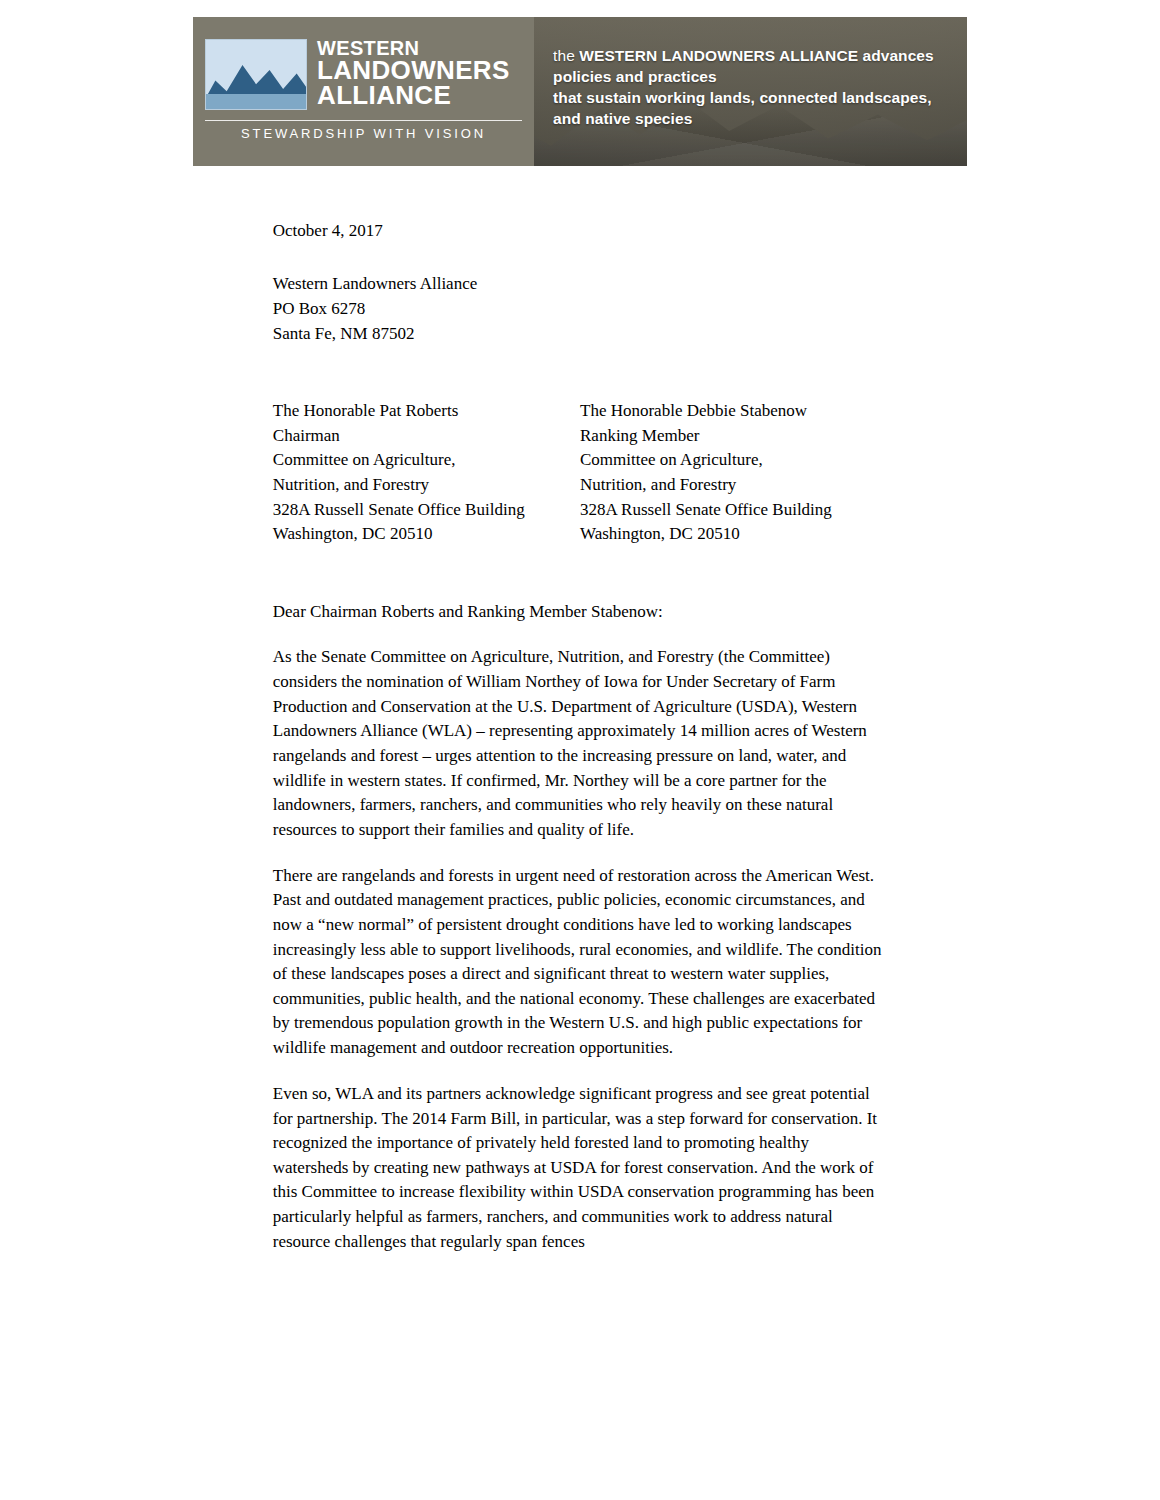Western
Landowners
Alliance
Stewardship with Vision
the WESTERN LANDOWNERS ALLIANCE advances policies and practices
that sustain working lands, connected landscapes, and native species
October 4, 2017
Western Landowners Alliance
PO Box 6278
Santa Fe, NM 87502
| The Honorable Pat Roberts Chairman Committee on Agriculture, Nutrition, and Forestry 328A Russell Senate Office Building Washington, DC 20510 | The Honorable Debbie Stabenow Ranking Member Committee on Agriculture, Nutrition, and Forestry 328A Russell Senate Office Building Washington, DC 20510 |
Dear Chairman Roberts and Ranking Member Stabenow:
As the Senate Committee on Agriculture, Nutrition, and Forestry (the Committee) considers the nomination of William Northey of Iowa for Under Secretary of Farm Production and Conservation at the U.S. Department of Agriculture (USDA), Western Landowners Alliance (WLA) – representing approximately 14 million acres of Western rangelands and forest – urges attention to the increasing pressure on land, water, and wildlife in western states. If confirmed, Mr. Northey will be a core partner for the landowners, farmers, ranchers, and communities who rely heavily on these natural resources to support their families and quality of life.
There are rangelands and forests in urgent need of restoration across the American West. Past and outdated management practices, public policies, economic circumstances, and now a “new normal” of persistent drought conditions have led to working landscapes increasingly less able to support livelihoods, rural economies, and wildlife. The condition of these landscapes poses a direct and significant threat to western water supplies, communities, public health, and the national economy. These challenges are exacerbated by tremendous population growth in the Western U.S. and high public expectations for wildlife management and outdoor recreation opportunities.
Even so, WLA and its partners acknowledge significant progress and see great potential for partnership. The 2014 Farm Bill, in particular, was a step forward for conservation. It recognized the importance of privately held forested land to promoting healthy watersheds by creating new pathways at USDA for forest conservation. And the work of this Committee to increase flexibility within USDA conservation programming has been particularly helpful as farmers, ranchers, and communities work to address natural resource challenges that regularly span fences